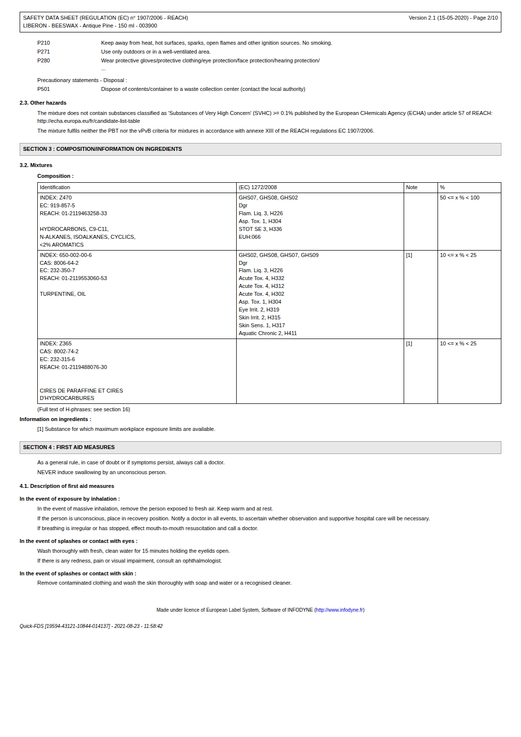SAFETY DATA SHEET (REGULATION (EC) n° 1907/2006 - REACH)
LIBERON - BEESWAX - Antique Pine - 150 ml - 003900
Version 2.1 (15-05-2020) - Page 2/10
P210
Keep away from heat, hot surfaces, sparks, open flames and other ignition sources. No smoking.
P271
Use only outdoors or in a well-ventilated area.
P280
Wear protective gloves/protective clothing/eye protection/face protection/hearing protection/
...
Precautionary statements - Disposal :
P501
Dispose of contents/container to a waste collection center (contact the local authority)
2.3. Other hazards
The mixture does not contain substances classified as 'Substances of Very High Concern' (SVHC) >= 0.1% published by the European CHemicals Agency (ECHA) under article 57 of REACH: http://echa.europa.eu/fr/candidate-list-table
The mixture fulfils neither the PBT nor the vPvB criteria for mixtures in accordance with annexe XIII of the REACH regulations EC 1907/2006.
SECTION 3 : COMPOSITION/INFORMATION ON INGREDIENTS
3.2. Mixtures
Composition :
| Identification | (EC) 1272/2008 | Note | % |
| --- | --- | --- | --- |
| INDEX: Z470 EC: 919-857-5 REACH: 01-2119463258-33 HYDROCARBONS, C9-C11, N-ALKANES, ISOALKANES, CYCLICS, <2% AROMATICS | GHS07, GHS08, GHS02 Dgr Flam. Liq. 3, H226 Asp. Tox. 1, H304 STOT SE 3, H336 EUH:066 | | 50 <= x % < 100 |
| INDEX: 650-002-00-6 CAS: 8006-64-2 EC: 232-350-7 REACH: 01-2119553060-53 TURPENTINE, OIL | GHS02, GHS08, GHS07, GHS09 Dgr Flam. Liq. 3, H226 Acute Tox. 4, H332 Acute Tox. 4, H312 Acute Tox. 4, H302 Asp. Tox. 1, H304 Eye Irrit. 2, H319 Skin Irrit. 2, H315 Skin Sens. 1, H317 Aquatic Chronic 2, H411 | [1] | 10 <= x % < 25 |
| INDEX: Z365 CAS: 8002-74-2 EC: 232-315-6 REACH: 01-2119488076-30 CIRES DE PARAFFINE ET CIRES D'HYDROCARBURES | | [1] | 10 <= x % < 25 |
(Full text of H-phrases: see section 16)
Information on ingredients :
[1] Substance for which maximum workplace exposure limits are available.
SECTION 4 : FIRST AID MEASURES
As a general rule, in case of doubt or if symptoms persist, always call a doctor.
NEVER induce swallowing by an unconscious person.
4.1. Description of first aid measures
In the event of exposure by inhalation :
In the event of massive inhalation, remove the person exposed to fresh air. Keep warm and at rest.
If the person is unconscious, place in recovery position. Notify a doctor in all events, to ascertain whether observation and supportive hospital care will be necessary.
If breathing is irregular or has stopped, effect mouth-to-mouth resuscitation and call a doctor.
In the event of splashes or contact with eyes :
Wash thoroughly with fresh, clean water for 15 minutes holding the eyelids open.
If there is any redness, pain or visual impairment, consult an ophthalmologist.
In the event of splashes or contact with skin :
Remove contaminated clothing and wash the skin thoroughly with soap and water or a recognised cleaner.
Made under licence of European Label System, Software of INFODYNE (http://www.infodyne.fr)
Quick-FDS [19594-43121-10844-014137] - 2021-08-23 - 11:58:42